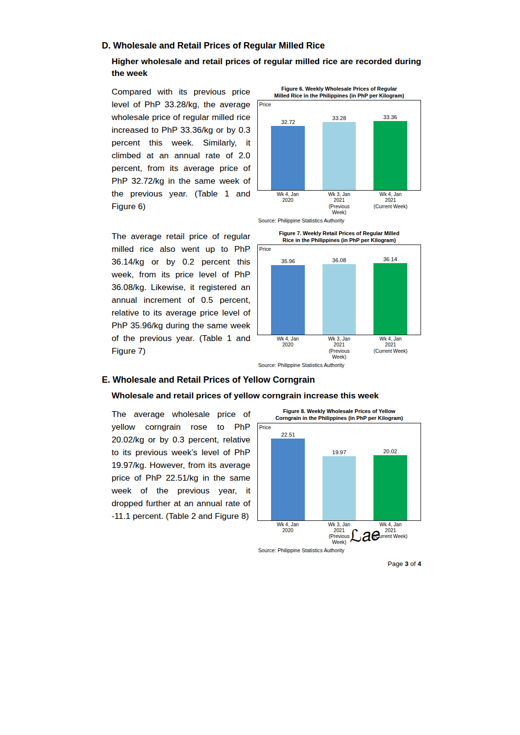D. Wholesale and Retail Prices of Regular Milled Rice
Higher wholesale and retail prices of regular milled rice are recorded during the week
Compared with its previous price level of PhP 33.28/kg, the average wholesale price of regular milled rice increased to PhP 33.36/kg or by 0.3 percent this week. Similarly, it climbed at an annual rate of 2.0 percent, from its average price of PhP 32.72/kg in the same week of the previous year. (Table 1 and Figure 6)
Figure 6. Weekly Wholesale Prices of Regular
Milled Rice in the Philippines (in PhP per Kilogram)
Price
32.72
33.28
33.36
Wk 4, Jan 2020
Wk 3, Jan 2021
(Previous Week)
Wk 4, Jan 2021
(Current Week)
Source: Philippine Statistics Authority
The average retail price of regular milled rice also went up to PhP 36.14/kg or by 0.2 percent this week, from its price level of PhP 36.08/kg. Likewise, it registered an annual increment of 0.5 percent, relative to its average price level of PhP 35.96/kg during the same week of the previous year. (Table 1 and Figure 7)
Figure 7. Weekly Retail Prices of Regular Milled
Rice in the Philippines (in PhP per Kilogram)
Price
35.96
36.08
36.14
Wk 4, Jan 2020
Wk 3, Jan 2021
(Previous Week)
Wk 4, Jan 2021
(Current Week)
Source: Philippine Statistics Authority
E. Wholesale and Retail Prices of Yellow Corngrain
Wholesale and retail prices of yellow corngrain increase this week
The average wholesale price of yellow corngrain rose to PhP 20.02/kg or by 0.3 percent, relative to its previous week’s level of PhP 19.97/kg. However, from its average price of PhP 22.51/kg in the same week of the previous year, it dropped further at an annual rate of -11.1 percent. (Table 2 and Figure 8)
Figure 8. Weekly Wholesale Prices of Yellow
Corngrain in the Philippines (in PhP per Kilogram)
Price
22.51
19.97
20.02
Wk 4, Jan 2020
Wk 3, Jan 2021
(Previous Week)
Wk 4, Jan 2021
(Current Week)
Source: Philippine Statistics Authority
ℒ𝑎𝑒
Page 3 of 4